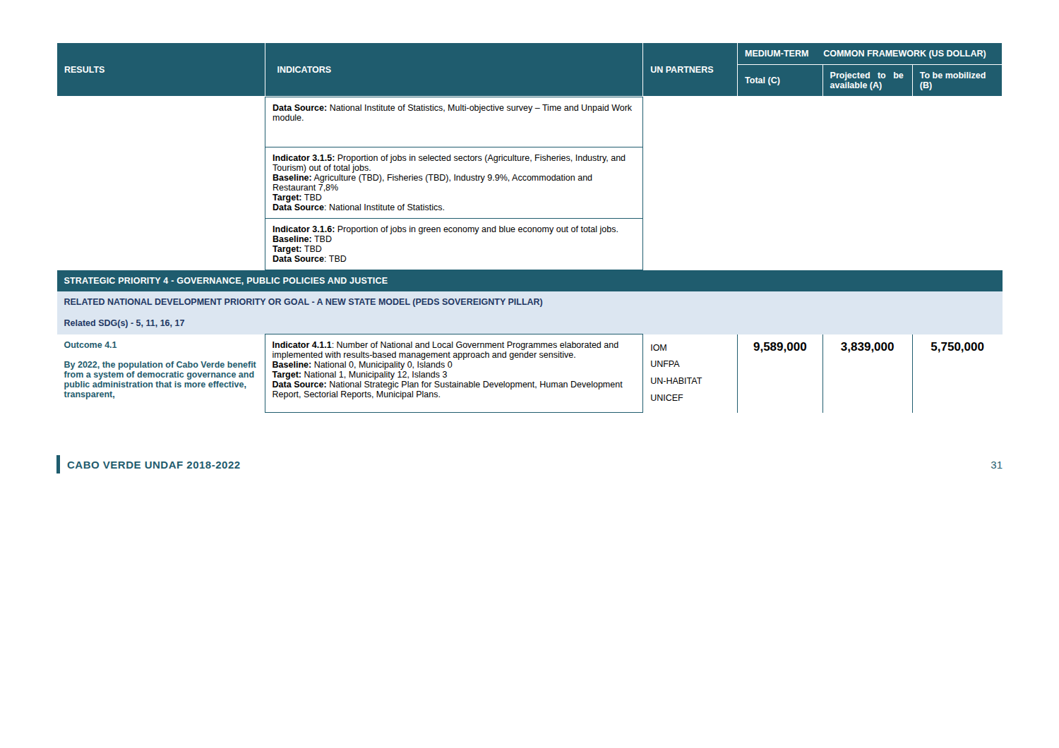| RESULTS | INDICATORS | UN PARTNERS | MEDIUM-TERM COMMON FRAMEWORK (US DOLLAR) |
| --- | --- | --- | --- |
| Total (C) | Projected to be available (A) | To be mobilized (B) |
| | Data Source: National Institute of Statistics, Multi-objective survey – Time and Unpaid Work module. Indicator 3.1.5: Proportion of jobs in selected sectors (Agriculture, Fisheries, Industry, and Tourism) out of total jobs. Baseline: Agriculture (TBD), Fisheries (TBD), Industry 9.9%, Accommodation and Restaurant 7,8% Target: TBD Data Source : National Institute of Statistics. Indicator 3.1.6: Proportion of jobs in green economy and blue economy out of total jobs. Baseline: TBD Target: TBD Data Source : TBD | | | | |
| STRATEGIC PRIORITY 4 - GOVERNANCE, PUBLIC POLICIES AND JUSTICE |
| RELATED NATIONAL DEVELOPMENT PRIORITY OR GOAL - A NEW STATE MODEL (PEDS SOVEREIGNTY PILLAR) |
| Related SDG(s) - 5, 11, 16, 17 |
| Outcome 4.1 By 2022, the population of Cabo Verde benefit from a system of democratic governance and public administration that is more effective, transparent, | Indicator 4.1.1 : Number of National and Local Government Programmes elaborated and implemented with results-based management approach and gender sensitive. Baseline: National 0, Municipality 0, Islands 0 Target: National 1, Municipality 12, Islands 3 Data Source: National Strategic Plan for Sustainable Development, Human Development Report, Sectorial Reports, Municipal Plans. | IOM UNFPA UN-HABITAT UNICEF | 9,589,000 | 3,839,000 | 5,750,000 |
CABO VERDE UNDAF 2018-2022
31